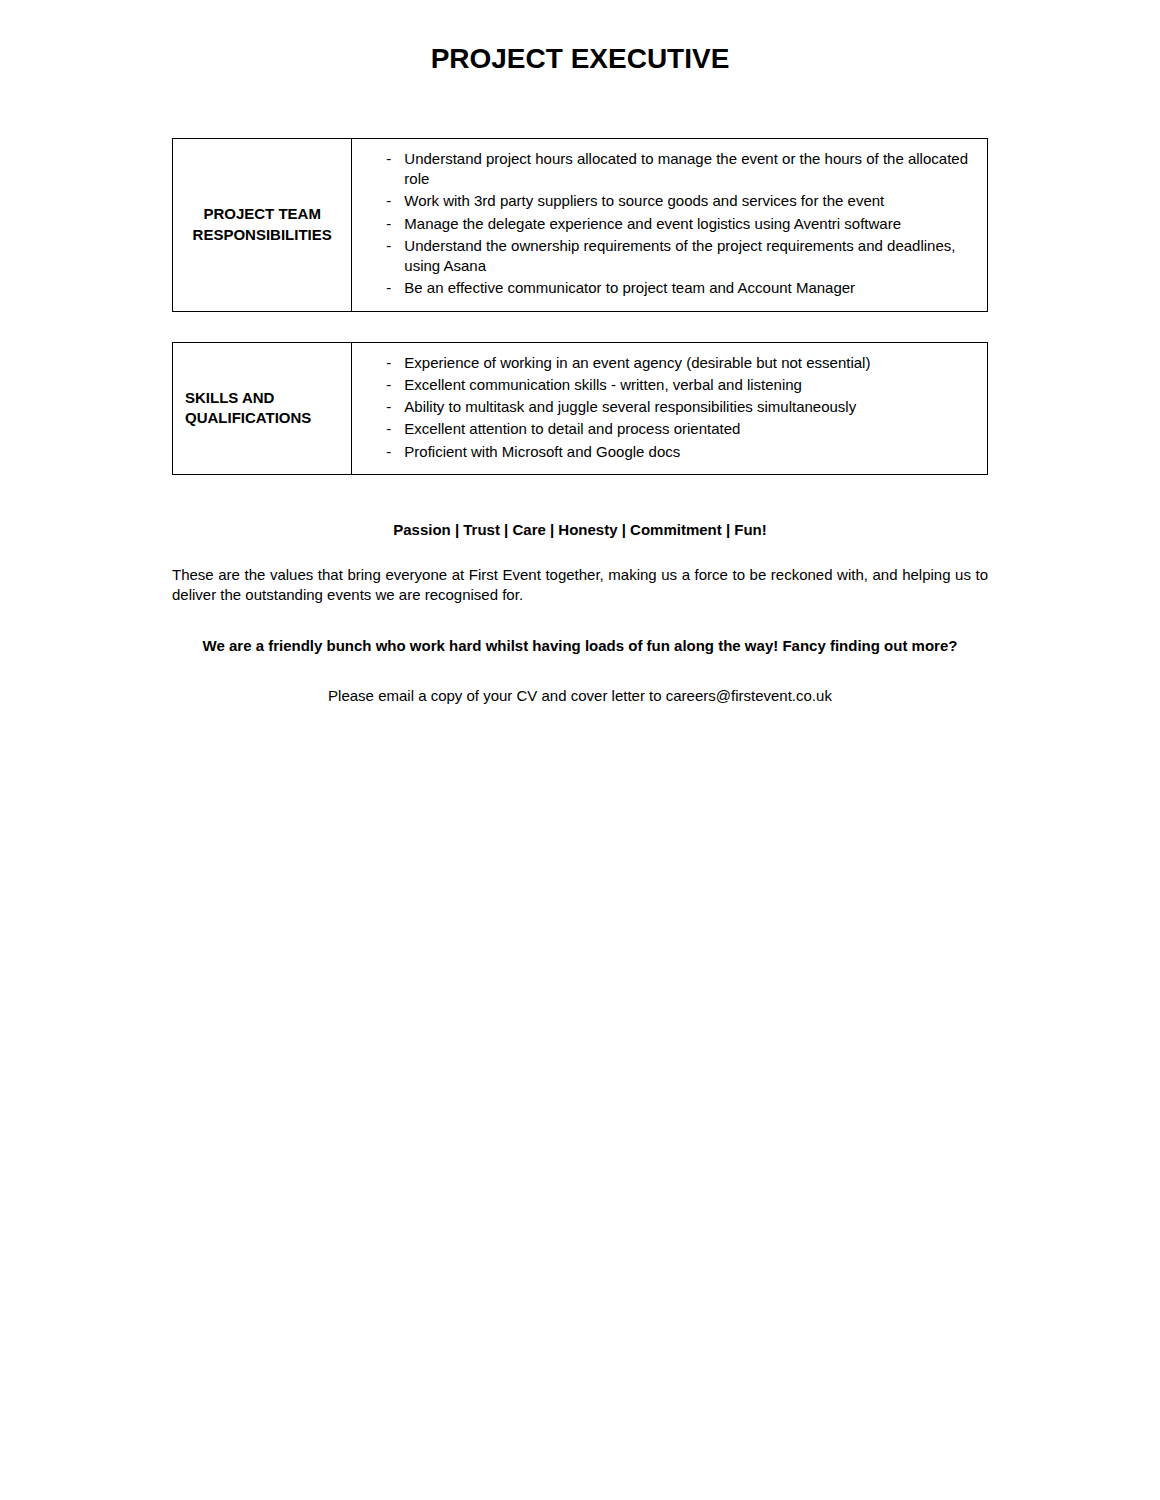PROJECT EXECUTIVE
| PROJECT TEAM RESPONSIBILITIES | Understand project hours allocated to manage the event or the hours of the allocated role Work with 3rd party suppliers to source goods and services for the event Manage the delegate experience and event logistics using Aventri software Understand the ownership requirements of the project requirements and deadlines, using Asana Be an effective communicator to project team and Account Manager |
| SKILLS AND QUALIFICATIONS | Experience of working in an event agency (desirable but not essential) Excellent communication skills - written, verbal and listening Ability to multitask and juggle several responsibilities simultaneously Excellent attention to detail and process orientated Proficient with Microsoft and Google docs |
Passion | Trust | Care | Honesty | Commitment | Fun!
These are the values that bring everyone at First Event together, making us a force to be reckoned with, and helping us to deliver the outstanding events we are recognised for.
We are a friendly bunch who work hard whilst having loads of fun along the way! Fancy finding out more?
Please email a copy of your CV and cover letter to careers@firstevent.co.uk